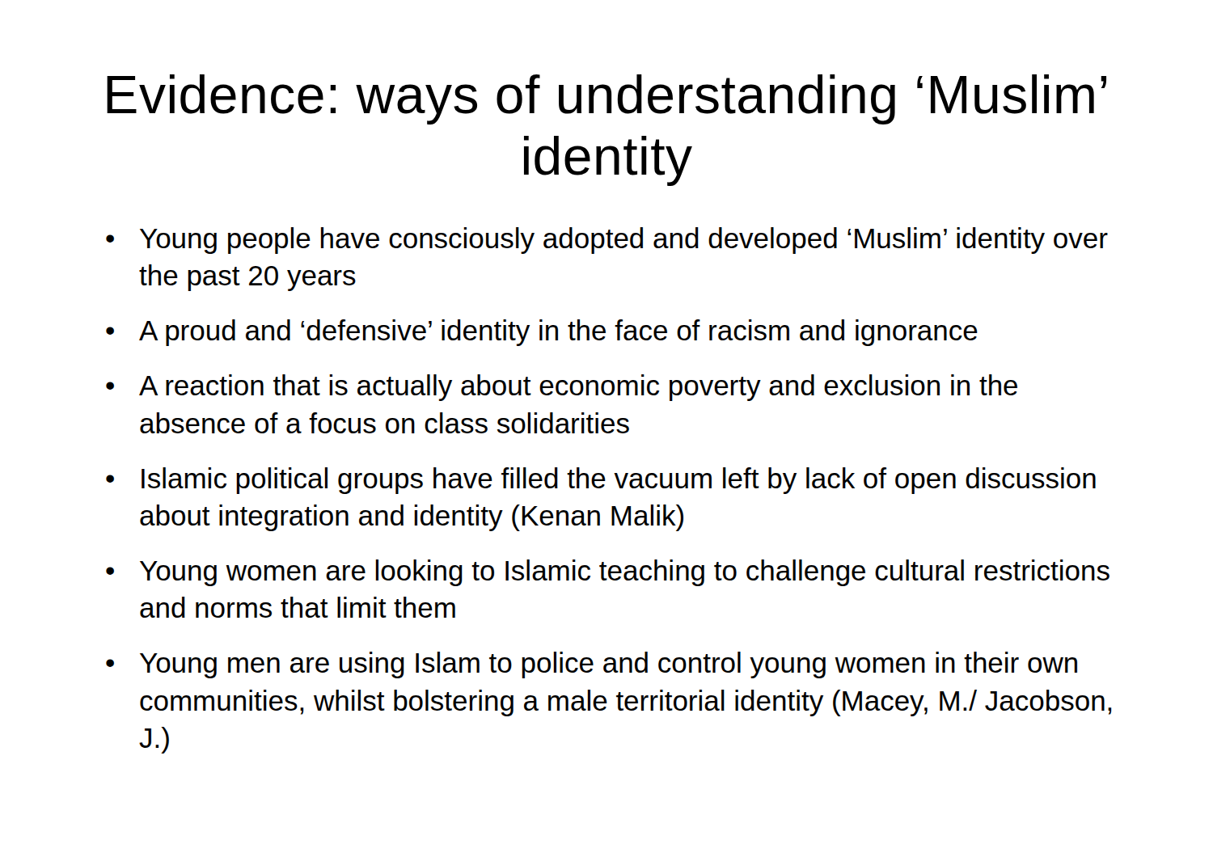Evidence: ways of understanding ‘Muslim’ identity
Young people have consciously adopted and developed ‘Muslim’ identity over the past 20 years
A proud and ‘defensive’ identity in the face of racism and ignorance
A reaction that is actually about economic poverty and exclusion in the absence of a focus on class solidarities
Islamic political groups have filled the vacuum left by lack of open discussion about integration and identity (Kenan Malik)
Young women are looking to Islamic teaching to challenge cultural restrictions and norms that limit them
Young men are using Islam to police and control young women in their own communities, whilst bolstering a male territorial identity (Macey, M./ Jacobson, J.)